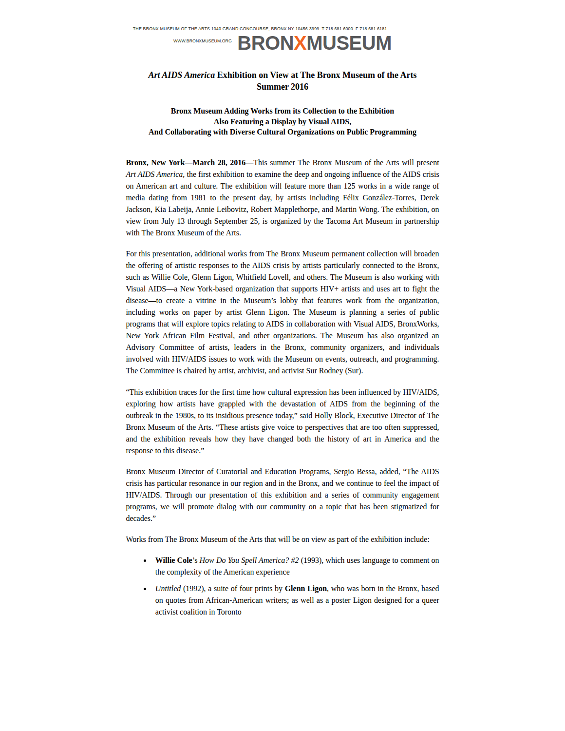THE BRONX MUSEUM OF THE ARTS 1040 GRAND CONCOURSE, BRONX NY 10456-3999 T 718 681 6000 F 718 681 6181
WWW.BRONXMUSEUM.ORG
BRONXMUSEUM
Art AIDS America Exhibition on View at The Bronx Museum of the Arts
Summer 2016
Bronx Museum Adding Works from its Collection to the Exhibition
Also Featuring a Display by Visual AIDS,
And Collaborating with Diverse Cultural Organizations on Public Programming
Bronx, New York—March 28, 2016—This summer The Bronx Museum of the Arts will present Art AIDS America, the first exhibition to examine the deep and ongoing influence of the AIDS crisis on American art and culture. The exhibition will feature more than 125 works in a wide range of media dating from 1981 to the present day, by artists including Félix González-Torres, Derek Jackson, Kia Labeija, Annie Leibovitz, Robert Mapplethorpe, and Martin Wong. The exhibition, on view from July 13 through September 25, is organized by the Tacoma Art Museum in partnership with The Bronx Museum of the Arts.
For this presentation, additional works from The Bronx Museum permanent collection will broaden the offering of artistic responses to the AIDS crisis by artists particularly connected to the Bronx, such as Willie Cole, Glenn Ligon, Whitfield Lovell, and others. The Museum is also working with Visual AIDS—a New York-based organization that supports HIV+ artists and uses art to fight the disease—to create a vitrine in the Museum’s lobby that features work from the organization, including works on paper by artist Glenn Ligon. The Museum is planning a series of public programs that will explore topics relating to AIDS in collaboration with Visual AIDS, BronxWorks, New York African Film Festival, and other organizations. The Museum has also organized an Advisory Committee of artists, leaders in the Bronx, community organizers, and individuals involved with HIV/AIDS issues to work with the Museum on events, outreach, and programming. The Committee is chaired by artist, archivist, and activist Sur Rodney (Sur).
“This exhibition traces for the first time how cultural expression has been influenced by HIV/AIDS, exploring how artists have grappled with the devastation of AIDS from the beginning of the outbreak in the 1980s, to its insidious presence today,” said Holly Block, Executive Director of The Bronx Museum of the Arts. “These artists give voice to perspectives that are too often suppressed, and the exhibition reveals how they have changed both the history of art in America and the response to this disease.”
Bronx Museum Director of Curatorial and Education Programs, Sergio Bessa, added, “The AIDS crisis has particular resonance in our region and in the Bronx, and we continue to feel the impact of HIV/AIDS. Through our presentation of this exhibition and a series of community engagement programs, we will promote dialog with our community on a topic that has been stigmatized for decades.”
Works from The Bronx Museum of the Arts that will be on view as part of the exhibition include:
Willie Cole’s How Do You Spell America? #2 (1993), which uses language to comment on the complexity of the American experience
Untitled (1992), a suite of four prints by Glenn Ligon, who was born in the Bronx, based on quotes from African-American writers; as well as a poster Ligon designed for a queer activist coalition in Toronto